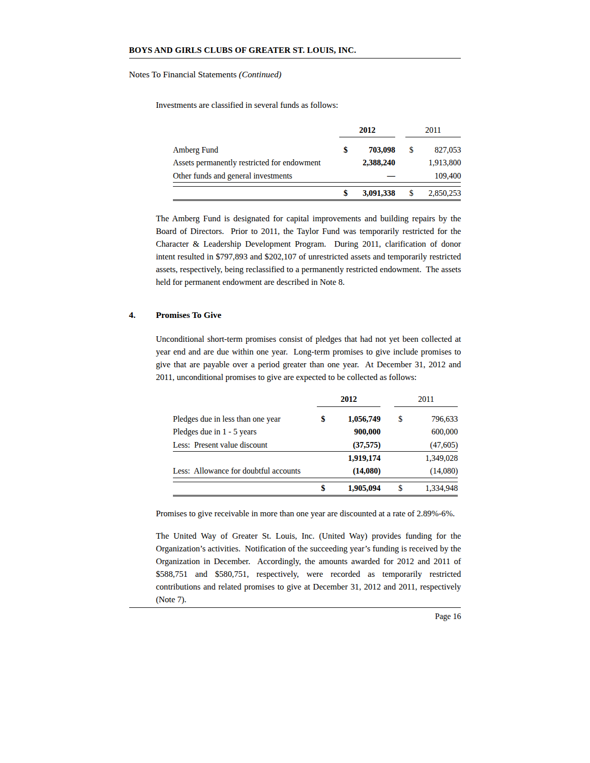BOYS AND GIRLS CLUBS OF GREATER ST. LOUIS, INC.
Notes To Financial Statements (Continued)
Investments are classified in several funds as follows:
| | 2012 | | 2011 |
| Amberg Fund | $ | 703,098 | | $ | 827,053 |
| Assets permanently restricted for endowment | | 2,388,240 | | | 1,913,800 |
| Other funds and general investments | | — | | | 109,400 |
| | $ | 3,091,338 | | $ | 2,850,253 |
The Amberg Fund is designated for capital improvements and building repairs by the Board of Directors. Prior to 2011, the Taylor Fund was temporarily restricted for the Character & Leadership Development Program. During 2011, clarification of donor intent resulted in $797,893 and $202,107 of unrestricted assets and temporarily restricted assets, respectively, being reclassified to a permanently restricted endowment. The assets held for permanent endowment are described in Note 8.
4.
Promises To Give
Unconditional short-term promises consist of pledges that had not yet been collected at year end and are due within one year. Long-term promises to give include promises to give that are payable over a period greater than one year. At December 31, 2012 and 2011, unconditional promises to give are expected to be collected as follows:
| | 2012 | | 2011 |
| Pledges due in less than one year | $ | 1,056,749 | | $ | 796,633 |
| Pledges due in 1 - 5 years | | 900,000 | | | 600,000 |
| Less: Present value discount | | (37,575) | | | (47,605) |
| | | 1,919,174 | | | 1,349,028 |
| Less: Allowance for doubtful accounts | | (14,080) | | | (14,080) |
| | $ | 1,905,094 | | $ | 1,334,948 |
Promises to give receivable in more than one year are discounted at a rate of 2.89%-6%.
The United Way of Greater St. Louis, Inc. (United Way) provides funding for the Organization’s activities. Notification of the succeeding year’s funding is received by the Organization in December. Accordingly, the amounts awarded for 2012 and 2011 of $588,751 and $580,751, respectively, were recorded as temporarily restricted contributions and related promises to give at December 31, 2012 and 2011, respectively (Note 7).
Page 16